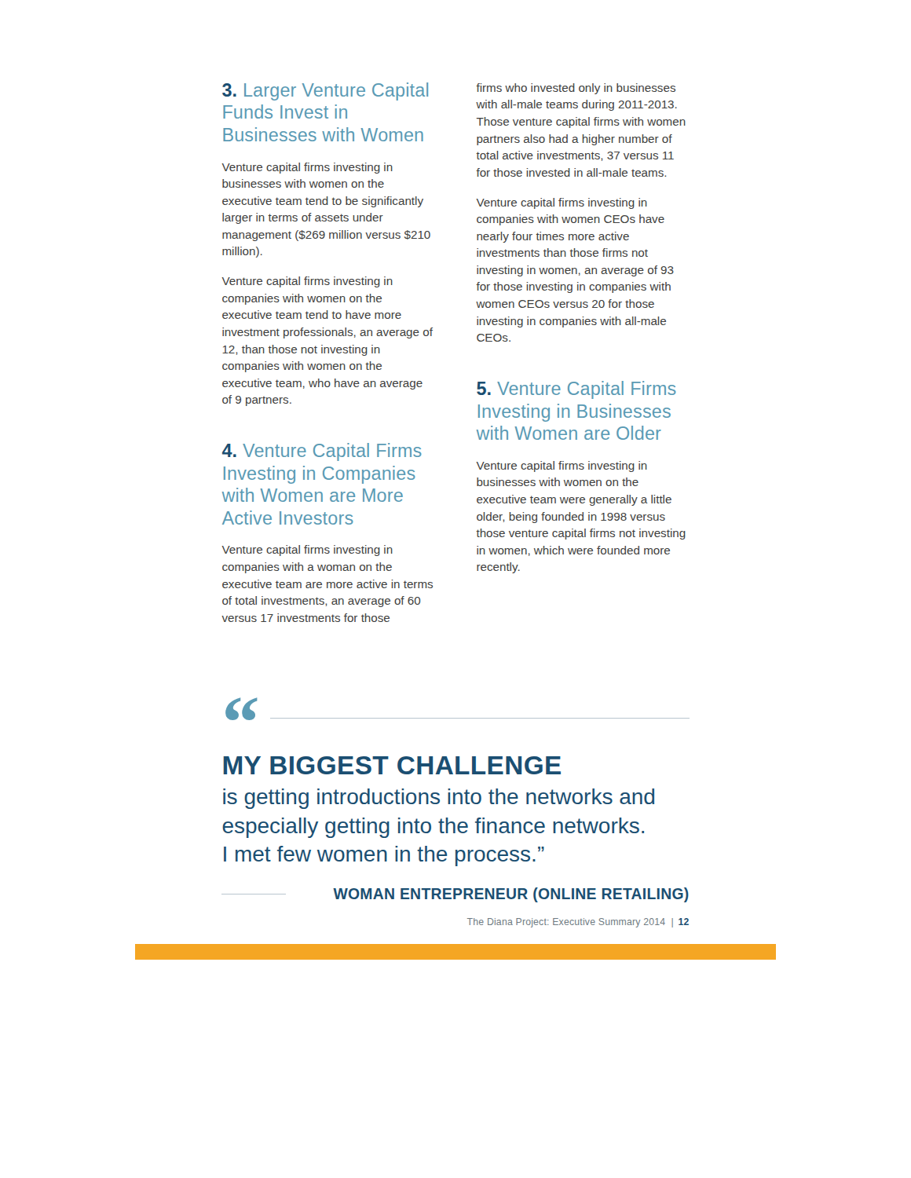3. Larger Venture Capital Funds Invest in Businesses with Women
Venture capital firms investing in businesses with women on the executive team tend to be significantly larger in terms of assets under management ($269 million versus $210 million).
Venture capital firms investing in companies with women on the executive team tend to have more investment professionals, an average of 12, than those not investing in companies with women on the executive team, who have an average of 9 partners.
4. Venture Capital Firms Investing in Companies with Women are More Active Investors
Venture capital firms investing in companies with a woman on the executive team are more active in terms of total investments, an average of 60 versus 17 investments for those
firms who invested only in businesses with all-male teams during 2011-2013. Those venture capital firms with women partners also had a higher number of total active investments, 37 versus 11 for those invested in all-male teams.
Venture capital firms investing in companies with women CEOs have nearly four times more active investments than those firms not investing in women, an average of 93 for those investing in companies with women CEOs versus 20 for those investing in companies with all-male CEOs.
5. Venture Capital Firms Investing in Businesses with Women are Older
Venture capital firms investing in businesses with women on the executive team were generally a little older, being founded in 1998 versus those venture capital firms not investing in women, which were founded more recently.
“
MY BIGGEST CHALLENGE
is getting introductions into the networks and especially getting into the finance networks.
I met few women in the process.”
WOMAN ENTREPRENEUR (ONLINE RETAILING)
The Diana Project: Executive Summary 2014 |12